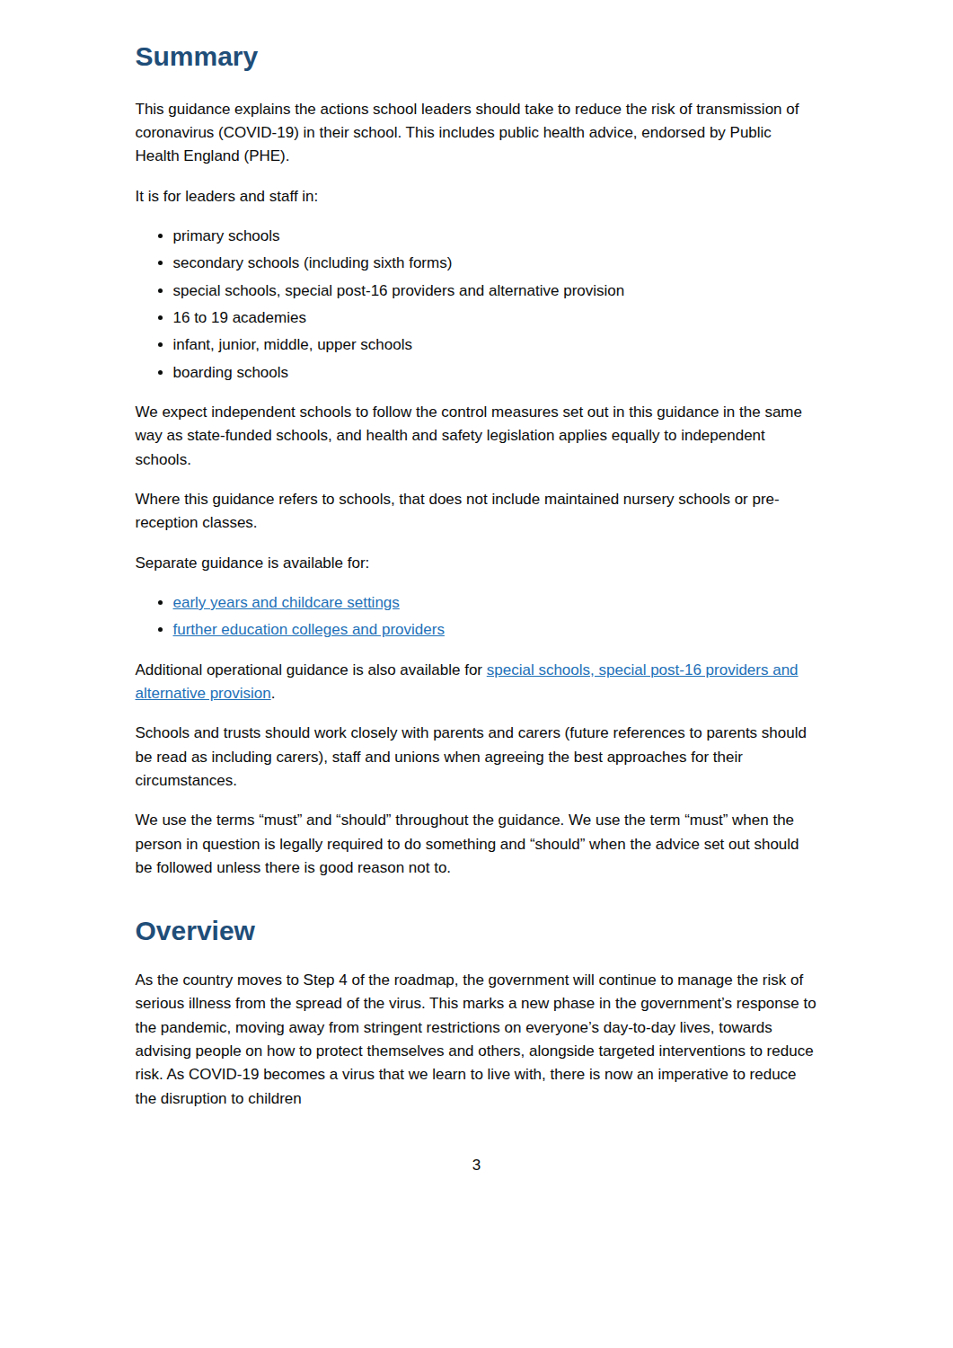Summary
This guidance explains the actions school leaders should take to reduce the risk of transmission of coronavirus (COVID-19) in their school. This includes public health advice, endorsed by Public Health England (PHE).
It is for leaders and staff in:
primary schools
secondary schools (including sixth forms)
special schools, special post-16 providers and alternative provision
16 to 19 academies
infant, junior, middle, upper schools
boarding schools
We expect independent schools to follow the control measures set out in this guidance in the same way as state-funded schools, and health and safety legislation applies equally to independent schools.
Where this guidance refers to schools, that does not include maintained nursery schools or pre-reception classes.
Separate guidance is available for:
early years and childcare settings
further education colleges and providers
Additional operational guidance is also available for special schools, special post-16 providers and alternative provision.
Schools and trusts should work closely with parents and carers (future references to parents should be read as including carers), staff and unions when agreeing the best approaches for their circumstances.
We use the terms “must” and “should” throughout the guidance. We use the term “must” when the person in question is legally required to do something and “should” when the advice set out should be followed unless there is good reason not to.
Overview
As the country moves to Step 4 of the roadmap, the government will continue to manage the risk of serious illness from the spread of the virus. This marks a new phase in the government’s response to the pandemic, moving away from stringent restrictions on everyone’s day-to-day lives, towards advising people on how to protect themselves and others, alongside targeted interventions to reduce risk. As COVID-19 becomes a virus that we learn to live with, there is now an imperative to reduce the disruption to children
3